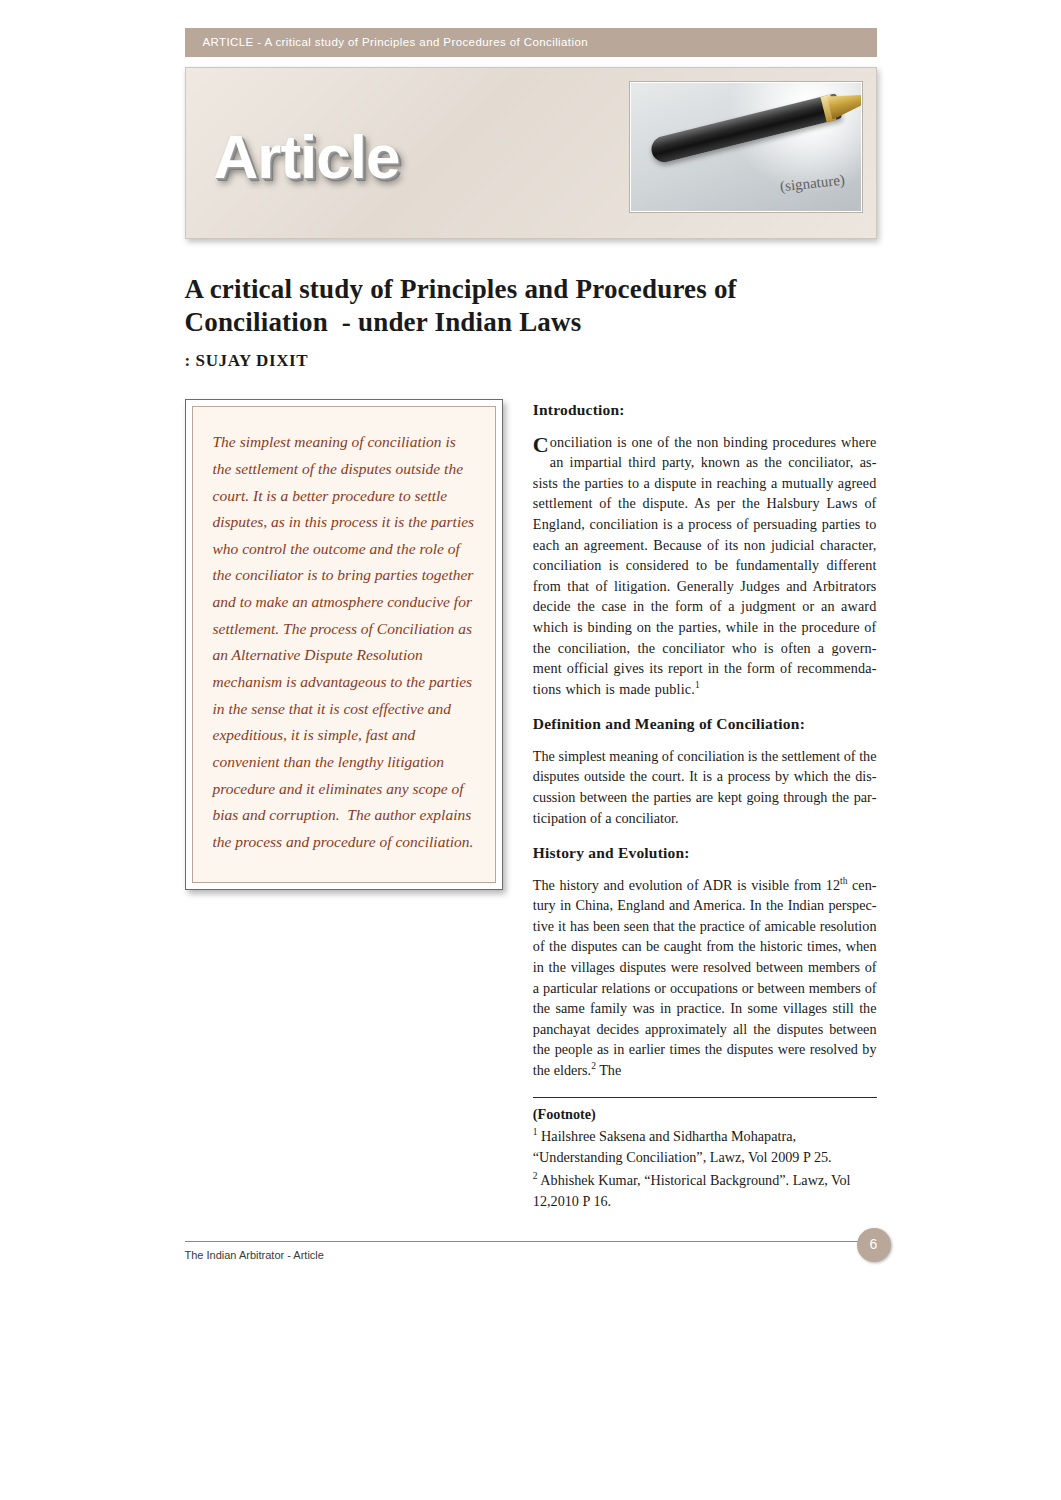ARTICLE - A critical study of Principles and Procedures of Conciliation
Article
(signature)
A critical study of Principles and Procedures of Conciliation - under Indian Laws
: SUJAY DIXIT
The simplest meaning of conciliation is the settlement of the disputes outside the court. It is a better procedure to settle disputes, as in this process it is the parties who control the outcome and the role of the conciliator is to bring parties together and to make an atmosphere conducive for settlement. The process of Conciliation as an Alternative Dispute Resolution mechanism is advantageous to the parties in the sense that it is cost effective and expeditious, it is simple, fast and convenient than the lengthy litigation procedure and it eliminates any scope of bias and corruption. The author explains the process and procedure of conciliation.
Introduction:
Conciliation is one of the non binding procedures where an impartial third party, known as the conciliator, assists the parties to a dispute in reaching a mutually agreed settlement of the dispute. As per the Halsbury Laws of England, conciliation is a process of persuading parties to each an agreement. Because of its non judicial character, conciliation is considered to be fundamentally different from that of litigation. Generally Judges and Arbitrators decide the case in the form of a judgment or an award which is binding on the parties, while in the procedure of the conciliation, the conciliator who is often a government official gives its report in the form of recommendations which is made public.1
Definition and Meaning of Conciliation:
The simplest meaning of conciliation is the settlement of the disputes outside the court. It is a process by which the discussion between the parties are kept going through the participation of a conciliator.
History and Evolution:
The history and evolution of ADR is visible from 12th century in China, England and America. In the Indian perspective it has been seen that the practice of amicable resolution of the disputes can be caught from the historic times, when in the villages disputes were resolved between members of a particular relations or occupations or between members of the same family was in practice. In some villages still the panchayat decides approximately all the disputes between the people as in earlier times the disputes were resolved by the elders.2 The
(Footnote)
1 Hailshree Saksena and Sidhartha Mohapatra, “Understanding Conciliation”, Lawz, Vol 2009 P 25.
2 Abhishek Kumar, “Historical Background”. Lawz, Vol 12,2010 P 16.
The Indian Arbitrator - Article
6